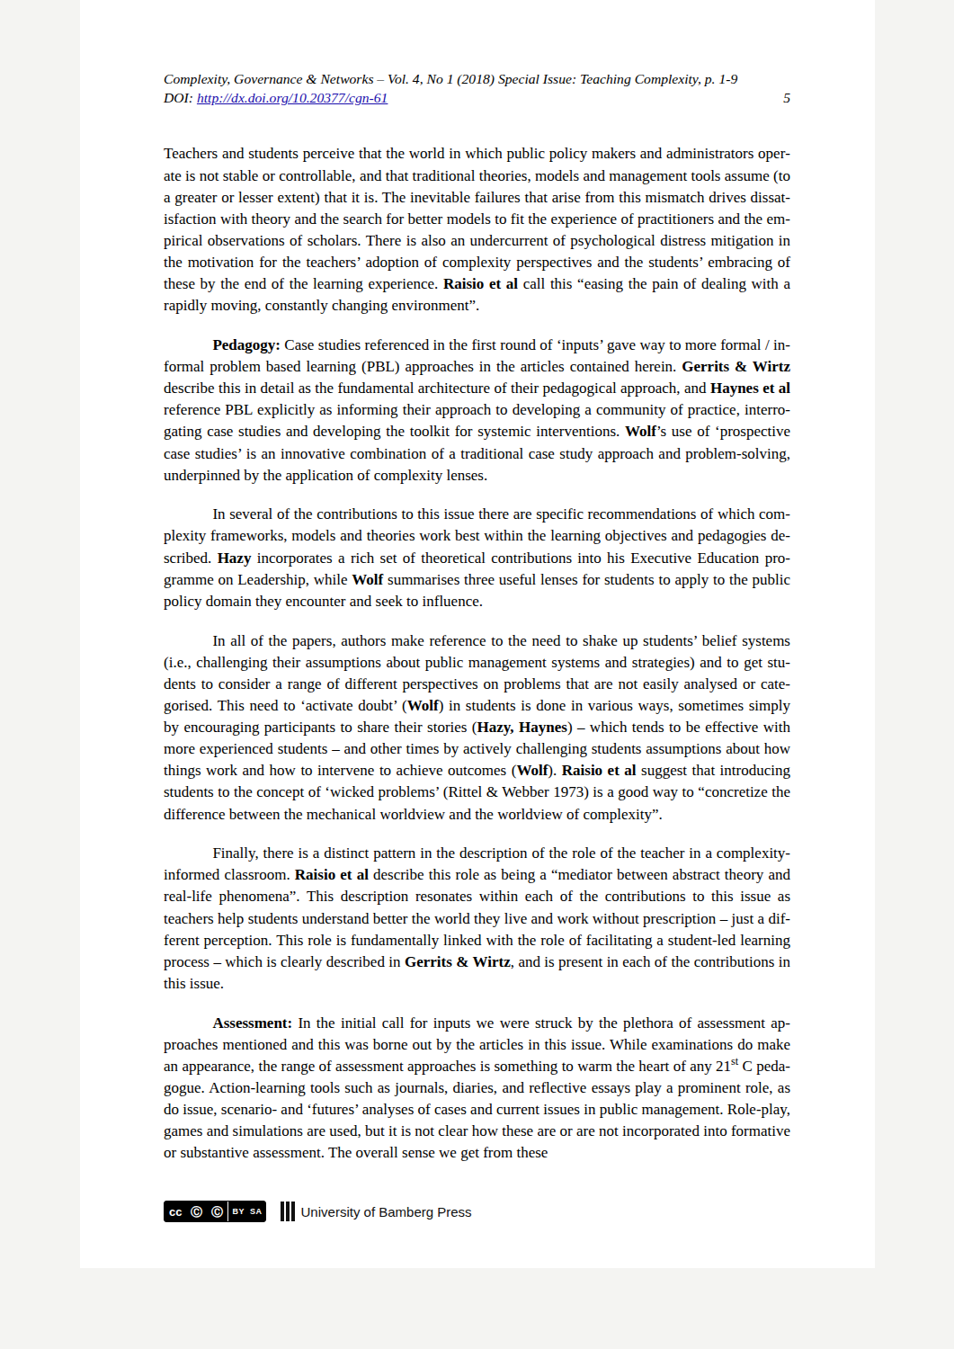Complexity, Governance & Networks – Vol. 4, No 1 (2018) Special Issue: Teaching Complexity, p. 1-9
DOI: http://dx.doi.org/10.20377/cgn-61
5
Teachers and students perceive that the world in which public policy makers and administrators operate is not stable or controllable, and that traditional theories, models and management tools assume (to a greater or lesser extent) that it is. The inevitable failures that arise from this mismatch drives dissatisfaction with theory and the search for better models to fit the experience of practitioners and the empirical observations of scholars. There is also an undercurrent of psychological distress mitigation in the motivation for the teachers’ adoption of complexity perspectives and the students’ embracing of these by the end of the learning experience. Raisio et al call this “easing the pain of dealing with a rapidly moving, constantly changing environment”.
Pedagogy: Case studies referenced in the first round of ‘inputs’ gave way to more formal / informal problem based learning (PBL) approaches in the articles contained herein. Gerrits & Wirtz describe this in detail as the fundamental architecture of their pedagogical approach, and Haynes et al reference PBL explicitly as informing their approach to developing a community of practice, interrogating case studies and developing the toolkit for systemic interventions. Wolf’s use of ‘prospective case studies’ is an innovative combination of a traditional case study approach and problem-solving, underpinned by the application of complexity lenses.
In several of the contributions to this issue there are specific recommendations of which complexity frameworks, models and theories work best within the learning objectives and pedagogies described. Hazy incorporates a rich set of theoretical contributions into his Executive Education programme on Leadership, while Wolf summarises three useful lenses for students to apply to the public policy domain they encounter and seek to influence.
In all of the papers, authors make reference to the need to shake up students’ belief systems (i.e., challenging their assumptions about public management systems and strategies) and to get students to consider a range of different perspectives on problems that are not easily analysed or categorised. This need to ‘activate doubt’ (Wolf) in students is done in various ways, sometimes simply by encouraging participants to share their stories (Hazy, Haynes) – which tends to be effective with more experienced students – and other times by actively challenging students assumptions about how things work and how to intervene to achieve outcomes (Wolf). Raisio et al suggest that introducing students to the concept of ‘wicked problems’ (Rittel & Webber 1973) is a good way to “concretize the difference between the mechanical worldview and the worldview of complexity”.
Finally, there is a distinct pattern in the description of the role of the teacher in a complexity-informed classroom. Raisio et al describe this role as being a “mediator between abstract theory and real-life phenomena”. This description resonates within each of the contributions to this issue as teachers help students understand better the world they live and work without prescription – just a different perception. This role is fundamentally linked with the role of facilitating a student-led learning process – which is clearly described in Gerrits & Wirtz, and is present in each of the contributions in this issue.
Assessment: In the initial call for inputs we were struck by the plethora of assessment approaches mentioned and this was borne out by the articles in this issue. While examinations do make an appearance, the range of assessment approaches is something to warm the heart of any 21st C pedagogue. Action-learning tools such as journals, diaries, and reflective essays play a prominent role, as do issue, scenario- and ‘futures’ analyses of cases and current issues in public management. Role-play, games and simulations are used, but it is not clear how these are or are not incorporated into formative or substantive assessment. The overall sense we get from these
cc Ⓒ Ⓒ BY SA University of Bamberg Press